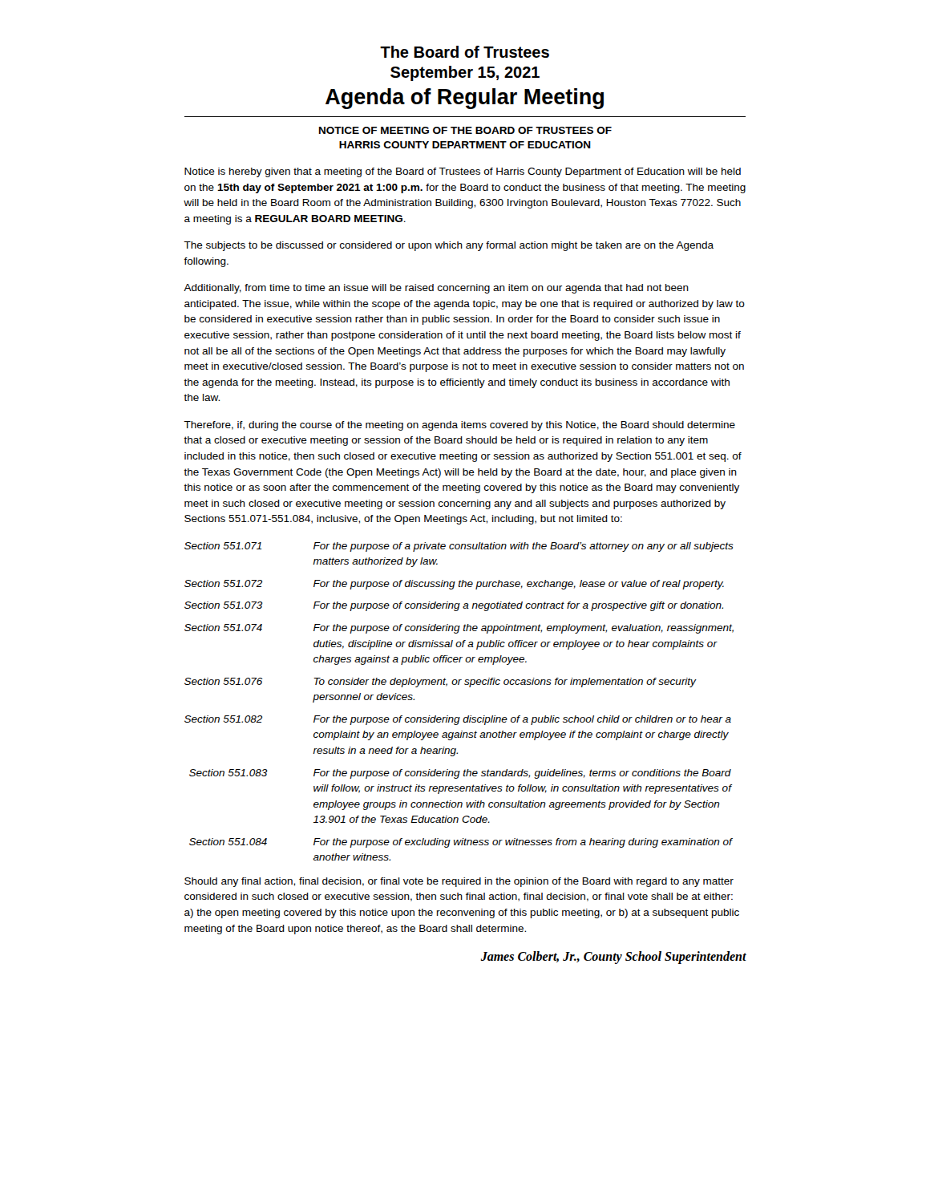The Board of Trustees
September 15, 2021
Agenda of Regular Meeting
NOTICE OF MEETING OF THE BOARD OF TRUSTEES OF
HARRIS COUNTY DEPARTMENT OF EDUCATION
Notice is hereby given that a meeting of the Board of Trustees of Harris County Department of Education will be held on the 15th day of September 2021 at 1:00 p.m. for the Board to conduct the business of that meeting. The meeting will be held in the Board Room of the Administration Building, 6300 Irvington Boulevard, Houston Texas 77022. Such a meeting is a REGULAR BOARD MEETING.
The subjects to be discussed or considered or upon which any formal action might be taken are on the Agenda following.
Additionally, from time to time an issue will be raised concerning an item on our agenda that had not been anticipated. The issue, while within the scope of the agenda topic, may be one that is required or authorized by law to be considered in executive session rather than in public session. In order for the Board to consider such issue in executive session, rather than postpone consideration of it until the next board meeting, the Board lists below most if not all be all of the sections of the Open Meetings Act that address the purposes for which the Board may lawfully meet in executive/closed session. The Board’s purpose is not to meet in executive session to consider matters not on the agenda for the meeting. Instead, its purpose is to efficiently and timely conduct its business in accordance with the law.
Therefore, if, during the course of the meeting on agenda items covered by this Notice, the Board should determine that a closed or executive meeting or session of the Board should be held or is required in relation to any item included in this notice, then such closed or executive meeting or session as authorized by Section 551.001 et seq. of the Texas Government Code (the Open Meetings Act) will be held by the Board at the date, hour, and place given in this notice or as soon after the commencement of the meeting covered by this notice as the Board may conveniently meet in such closed or executive meeting or session concerning any and all subjects and purposes authorized by Sections 551.071-551.084, inclusive, of the Open Meetings Act, including, but not limited to:
| Section 551.071 | For the purpose of a private consultation with the Board’s attorney on any or all subjects matters authorized by law. |
| Section 551.072 | For the purpose of discussing the purchase, exchange, lease or value of real property. |
| Section 551.073 | For the purpose of considering a negotiated contract for a prospective gift or donation. |
| Section 551.074 | For the purpose of considering the appointment, employment, evaluation, reassignment, duties, discipline or dismissal of a public officer or employee or to hear complaints or charges against a public officer or employee. |
| Section 551.076 | To consider the deployment, or specific occasions for implementation of security personnel or devices. |
| Section 551.082 | For the purpose of considering discipline of a public school child or children or to hear a complaint by an employee against another employee if the complaint or charge directly results in a need for a hearing. |
| Section 551.083 | For the purpose of considering the standards, guidelines, terms or conditions the Board will follow, or instruct its representatives to follow, in consultation with representatives of employee groups in connection with consultation agreements provided for by Section 13.901 of the Texas Education Code. |
| Section 551.084 | For the purpose of excluding witness or witnesses from a hearing during examination of another witness. |
Should any final action, final decision, or final vote be required in the opinion of the Board with regard to any matter considered in such closed or executive session, then such final action, final decision, or final vote shall be at either: a) the open meeting covered by this notice upon the reconvening of this public meeting, or b) at a subsequent public meeting of the Board upon notice thereof, as the Board shall determine.
James Colbert, Jr., County School Superintendent